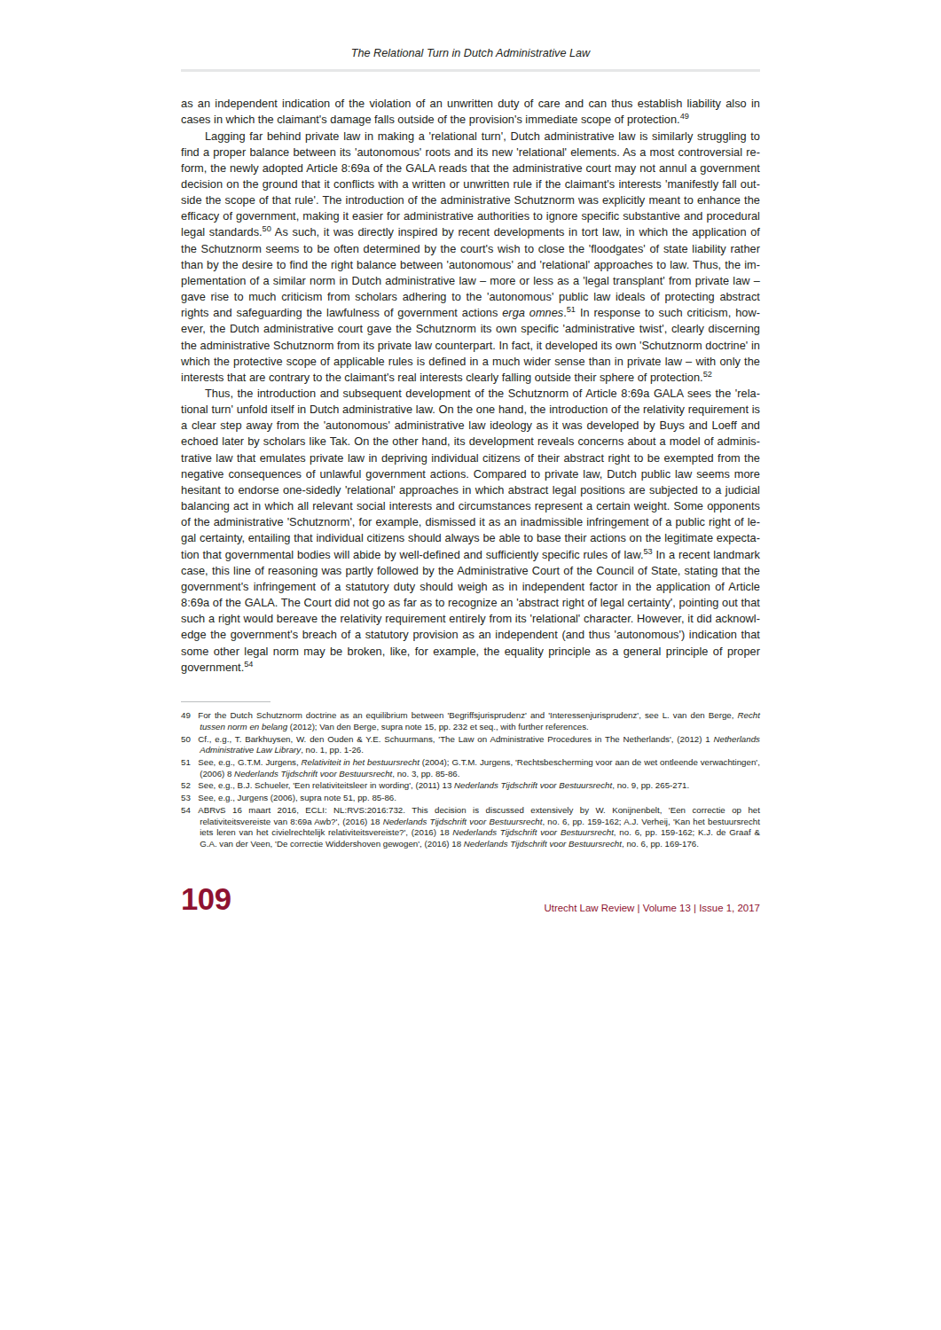The Relational Turn in Dutch Administrative Law
as an independent indication of the violation of an unwritten duty of care and can thus establish liability also in cases in which the claimant's damage falls outside of the provision's immediate scope of protection.49
Lagging far behind private law in making a 'relational turn', Dutch administrative law is similarly struggling to find a proper balance between its 'autonomous' roots and its new 'relational' elements. As a most controversial reform, the newly adopted Article 8:69a of the GALA reads that the administrative court may not annul a government decision on the ground that it conflicts with a written or unwritten rule if the claimant's interests 'manifestly fall outside the scope of that rule'. The introduction of the administrative Schutznorm was explicitly meant to enhance the efficacy of government, making it easier for administrative authorities to ignore specific substantive and procedural legal standards.50 As such, it was directly inspired by recent developments in tort law, in which the application of the Schutznorm seems to be often determined by the court's wish to close the 'floodgates' of state liability rather than by the desire to find the right balance between 'autonomous' and 'relational' approaches to law. Thus, the implementation of a similar norm in Dutch administrative law – more or less as a 'legal transplant' from private law – gave rise to much criticism from scholars adhering to the 'autonomous' public law ideals of protecting abstract rights and safeguarding the lawfulness of government actions erga omnes.51 In response to such criticism, however, the Dutch administrative court gave the Schutznorm its own specific 'administrative twist', clearly discerning the administrative Schutznorm from its private law counterpart. In fact, it developed its own 'Schutznorm doctrine' in which the protective scope of applicable rules is defined in a much wider sense than in private law – with only the interests that are contrary to the claimant's real interests clearly falling outside their sphere of protection.52
Thus, the introduction and subsequent development of the Schutznorm of Article 8:69a GALA sees the 'relational turn' unfold itself in Dutch administrative law. On the one hand, the introduction of the relativity requirement is a clear step away from the 'autonomous' administrative law ideology as it was developed by Buys and Loeff and echoed later by scholars like Tak. On the other hand, its development reveals concerns about a model of administrative law that emulates private law in depriving individual citizens of their abstract right to be exempted from the negative consequences of unlawful government actions. Compared to private law, Dutch public law seems more hesitant to endorse one-sidedly 'relational' approaches in which abstract legal positions are subjected to a judicial balancing act in which all relevant social interests and circumstances represent a certain weight. Some opponents of the administrative 'Schutznorm', for example, dismissed it as an inadmissible infringement of a public right of legal certainty, entailing that individual citizens should always be able to base their actions on the legitimate expectation that governmental bodies will abide by well-defined and sufficiently specific rules of law.53 In a recent landmark case, this line of reasoning was partly followed by the Administrative Court of the Council of State, stating that the government's infringement of a statutory duty should weigh as in independent factor in the application of Article 8:69a of the GALA. The Court did not go as far as to recognize an 'abstract right of legal certainty', pointing out that such a right would bereave the relativity requirement entirely from its 'relational' character. However, it did acknowledge the government's breach of a statutory provision as an independent (and thus 'autonomous') indication that some other legal norm may be broken, like, for example, the equality principle as a general principle of proper government.54
49 For the Dutch Schutznorm doctrine as an equilibrium between 'Begriffsjurisprudenz' and 'Interessenjurisprudenz', see L. van den Berge, Recht tussen norm en belang (2012); Van den Berge, supra note 15, pp. 232 et seq., with further references.
50 Cf., e.g., T. Barkhuysen, W. den Ouden & Y.E. Schuurmans, 'The Law on Administrative Procedures in The Netherlands', (2012) 1 Netherlands Administrative Law Library, no. 1, pp. 1-26.
51 See, e.g., G.T.M. Jurgens, Relativiteit in het bestuursrecht (2004); G.T.M. Jurgens, 'Rechtsbescherming voor aan de wet ontleende verwachtingen', (2006) 8 Nederlands Tijdschrift voor Bestuursrecht, no. 3, pp. 85-86.
52 See, e.g., B.J. Schueler, 'Een relativiteitsleer in wording', (2011) 13 Nederlands Tijdschrift voor Bestuursrecht, no. 9, pp. 265-271.
53 See, e.g., Jurgens (2006), supra note 51, pp. 85-86.
54 ABRvS 16 maart 2016, ECLI: NL:RVS:2016:732. This decision is discussed extensively by W. Konijnenbelt, 'Een correctie op het relativiteitsvereiste van 8:69a Awb?', (2016) 18 Nederlands Tijdschrift voor Bestuursrecht, no. 6, pp. 159-162; A.J. Verheij, 'Kan het bestuursrecht iets leren van het civielrechtelijk relativiteitsvereiste?', (2016) 18 Nederlands Tijdschrift voor Bestuursrecht, no. 6, pp. 159-162; K.J. de Graaf & G.A. van der Veen, 'De correctie Widdershoven gewogen', (2016) 18 Nederlands Tijdschrift voor Bestuursrecht, no. 6, pp. 169-176.
109
Utrecht Law Review | Volume 13 | Issue 1, 2017